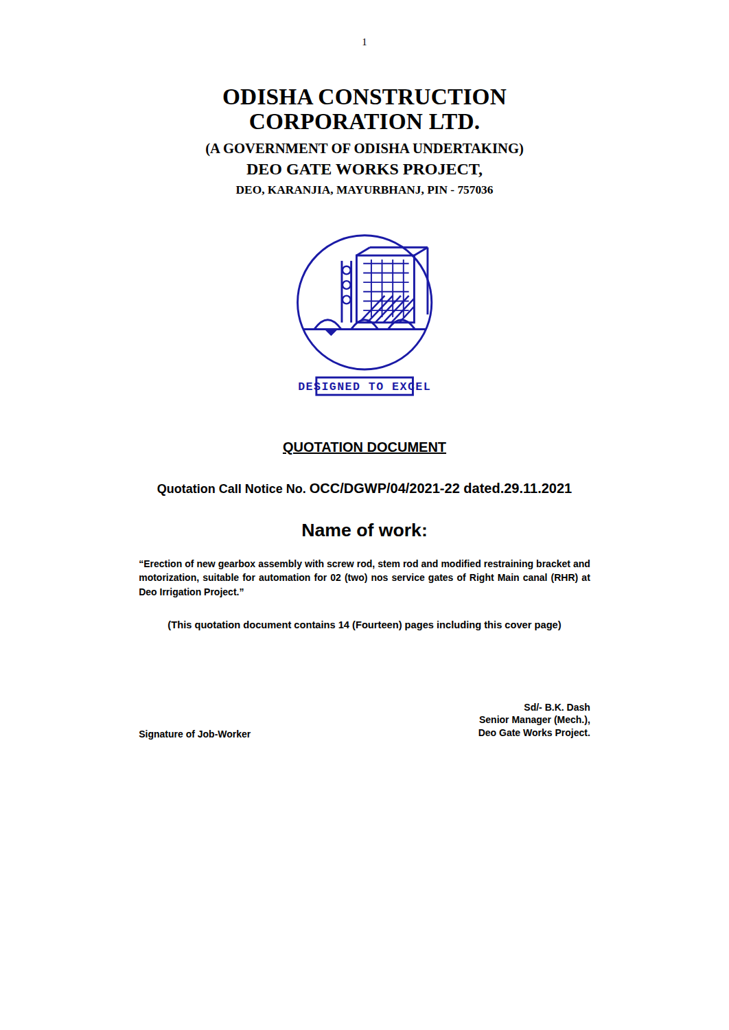1
ODISHA CONSTRUCTION CORPORATION LTD.
(A GOVERNMENT OF ODISHA UNDERTAKING)
DEO GATE WORKS PROJECT,
DEO, KARANJIA, MAYURBHANJ, PIN - 757036
DESIGNED TO EXCEL
QUOTATION DOCUMENT
Quotation Call Notice No. OCC/DGWP/04/2021-22 dated.29.11.2021
Name of work:
“Erection of new gearbox assembly with screw rod, stem rod and modified restraining bracket and motorization, suitable for automation for 02 (two) nos service gates of Right Main canal (RHR) at Deo Irrigation Project.”
(This quotation document contains 14 (Fourteen) pages including this cover page)
Signature of Job-Worker
Sd/- B.K. Dash
Senior Manager (Mech.),
Deo Gate Works Project.